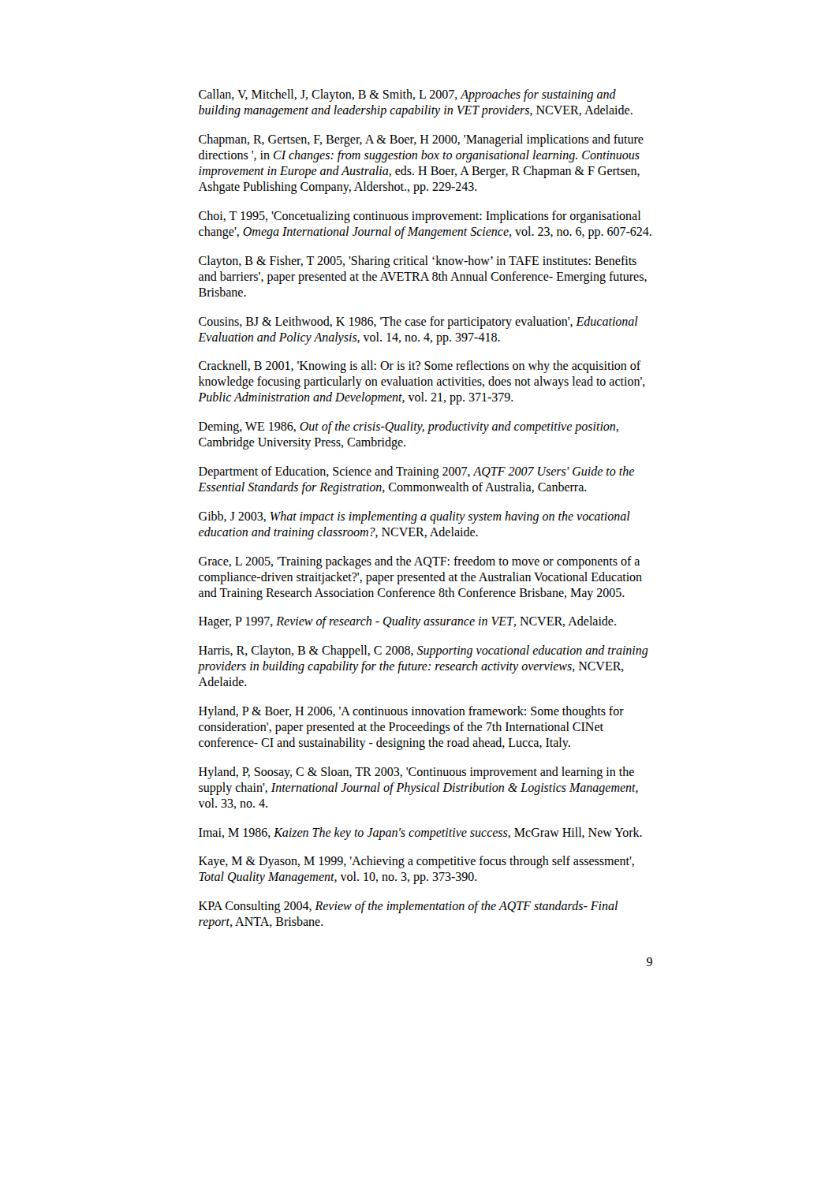Callan, V, Mitchell, J, Clayton, B & Smith, L 2007, Approaches for sustaining and building management and leadership capability in VET providers, NCVER, Adelaide.
Chapman, R, Gertsen, F, Berger, A & Boer, H 2000, 'Managerial implications and future directions ', in CI changes: from suggestion box to organisational learning. Continuous improvement in Europe and Australia, eds. H Boer, A Berger, R Chapman & F Gertsen, Ashgate Publishing Company, Aldershot., pp. 229-243.
Choi, T 1995, 'Concetualizing continuous improvement: Implications for organisational change', Omega International Journal of Mangement Science, vol. 23, no. 6, pp. 607-624.
Clayton, B & Fisher, T 2005, 'Sharing critical ‘know-how’ in TAFE institutes: Benefits and barriers', paper presented at the AVETRA 8th Annual Conference- Emerging futures, Brisbane.
Cousins, BJ & Leithwood, K 1986, 'The case for participatory evaluation', Educational Evaluation and Policy Analysis, vol. 14, no. 4, pp. 397-418.
Cracknell, B 2001, 'Knowing is all: Or is it? Some reflections on why the acquisition of knowledge focusing particularly on evaluation activities, does not always lead to action', Public Administration and Development, vol. 21, pp. 371-379.
Deming, WE 1986, Out of the crisis-Quality, productivity and competitive position, Cambridge University Press, Cambridge.
Department of Education, Science and Training 2007, AQTF 2007 Users' Guide to the Essential Standards for Registration, Commonwealth of Australia, Canberra.
Gibb, J 2003, What impact is implementing a quality system having on the vocational education and training classroom?, NCVER, Adelaide.
Grace, L 2005, 'Training packages and the AQTF: freedom to move or components of a compliance-driven straitjacket?', paper presented at the Australian Vocational Education and Training Research Association Conference 8th Conference Brisbane, May 2005.
Hager, P 1997, Review of research - Quality assurance in VET, NCVER, Adelaide.
Harris, R, Clayton, B & Chappell, C 2008, Supporting vocational education and training providers in building capability for the future: research activity overviews, NCVER, Adelaide.
Hyland, P & Boer, H 2006, 'A continuous innovation framework: Some thoughts for consideration', paper presented at the Proceedings of the 7th International CINet conference- CI and sustainability - designing the road ahead, Lucca, Italy.
Hyland, P, Soosay, C & Sloan, TR 2003, 'Continuous improvement and learning in the supply chain', International Journal of Physical Distribution & Logistics Management, vol. 33, no. 4.
Imai, M 1986, Kaizen The key to Japan's competitive success, McGraw Hill, New York.
Kaye, M & Dyason, M 1999, 'Achieving a competitive focus through self assessment', Total Quality Management, vol. 10, no. 3, pp. 373-390.
KPA Consulting 2004, Review of the implementation of the AQTF standards- Final report, ANTA, Brisbane.
9